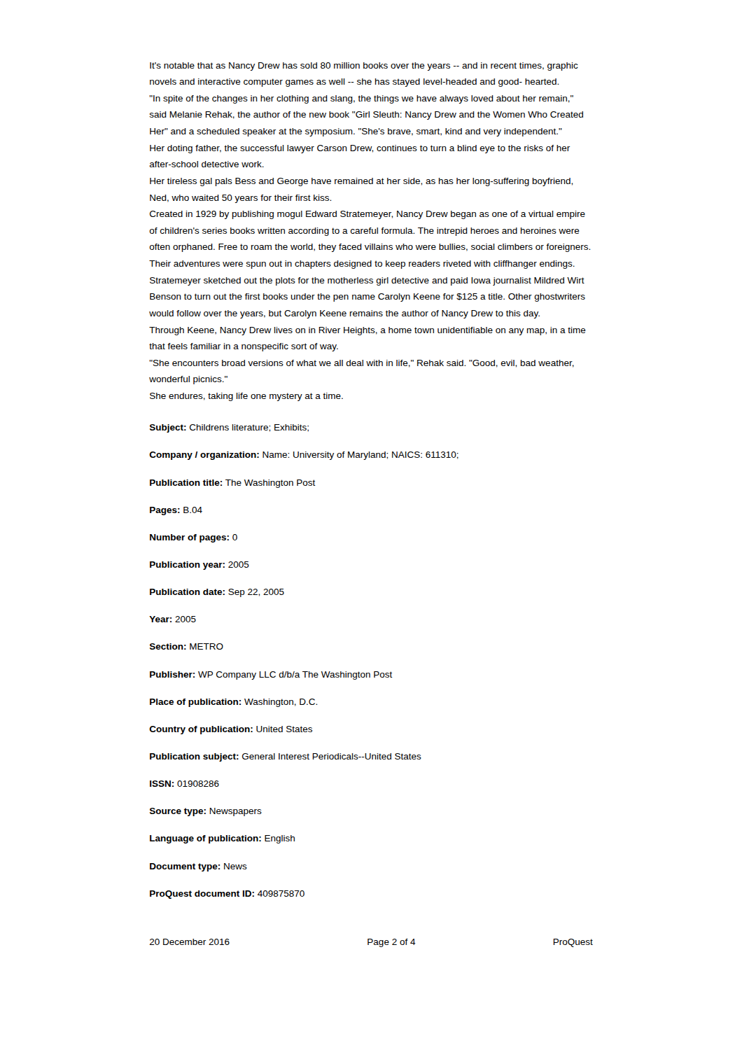It's notable that as Nancy Drew has sold 80 million books over the years -- and in recent times, graphic novels and interactive computer games as well -- she has stayed level-headed and good- hearted.
"In spite of the changes in her clothing and slang, the things we have always loved about her remain," said Melanie Rehak, the author of the new book "Girl Sleuth: Nancy Drew and the Women Who Created Her" and a scheduled speaker at the symposium. "She's brave, smart, kind and very independent."
Her doting father, the successful lawyer Carson Drew, continues to turn a blind eye to the risks of her after-school detective work.
Her tireless gal pals Bess and George have remained at her side, as has her long-suffering boyfriend, Ned, who waited 50 years for their first kiss.
Created in 1929 by publishing mogul Edward Stratemeyer, Nancy Drew began as one of a virtual empire of children's series books written according to a careful formula. The intrepid heroes and heroines were often orphaned. Free to roam the world, they faced villains who were bullies, social climbers or foreigners. Their adventures were spun out in chapters designed to keep readers riveted with cliffhanger endings.
Stratemeyer sketched out the plots for the motherless girl detective and paid Iowa journalist Mildred Wirt Benson to turn out the first books under the pen name Carolyn Keene for $125 a title. Other ghostwriters would follow over the years, but Carolyn Keene remains the author of Nancy Drew to this day.
Through Keene, Nancy Drew lives on in River Heights, a home town unidentifiable on any map, in a time that feels familiar in a nonspecific sort of way.
"She encounters broad versions of what we all deal with in life," Rehak said. "Good, evil, bad weather, wonderful picnics."
She endures, taking life one mystery at a time.
Subject: Childrens literature; Exhibits;
Company / organization: Name: University of Maryland; NAICS: 611310;
Publication title: The Washington Post
Pages: B.04
Number of pages: 0
Publication year: 2005
Publication date: Sep 22, 2005
Year: 2005
Section: METRO
Publisher: WP Company LLC d/b/a The Washington Post
Place of publication: Washington, D.C.
Country of publication: United States
Publication subject: General Interest Periodicals--United States
ISSN: 01908286
Source type: Newspapers
Language of publication: English
Document type: News
ProQuest document ID: 409875870
20 December 2016 Page 2 of 4 ProQuest